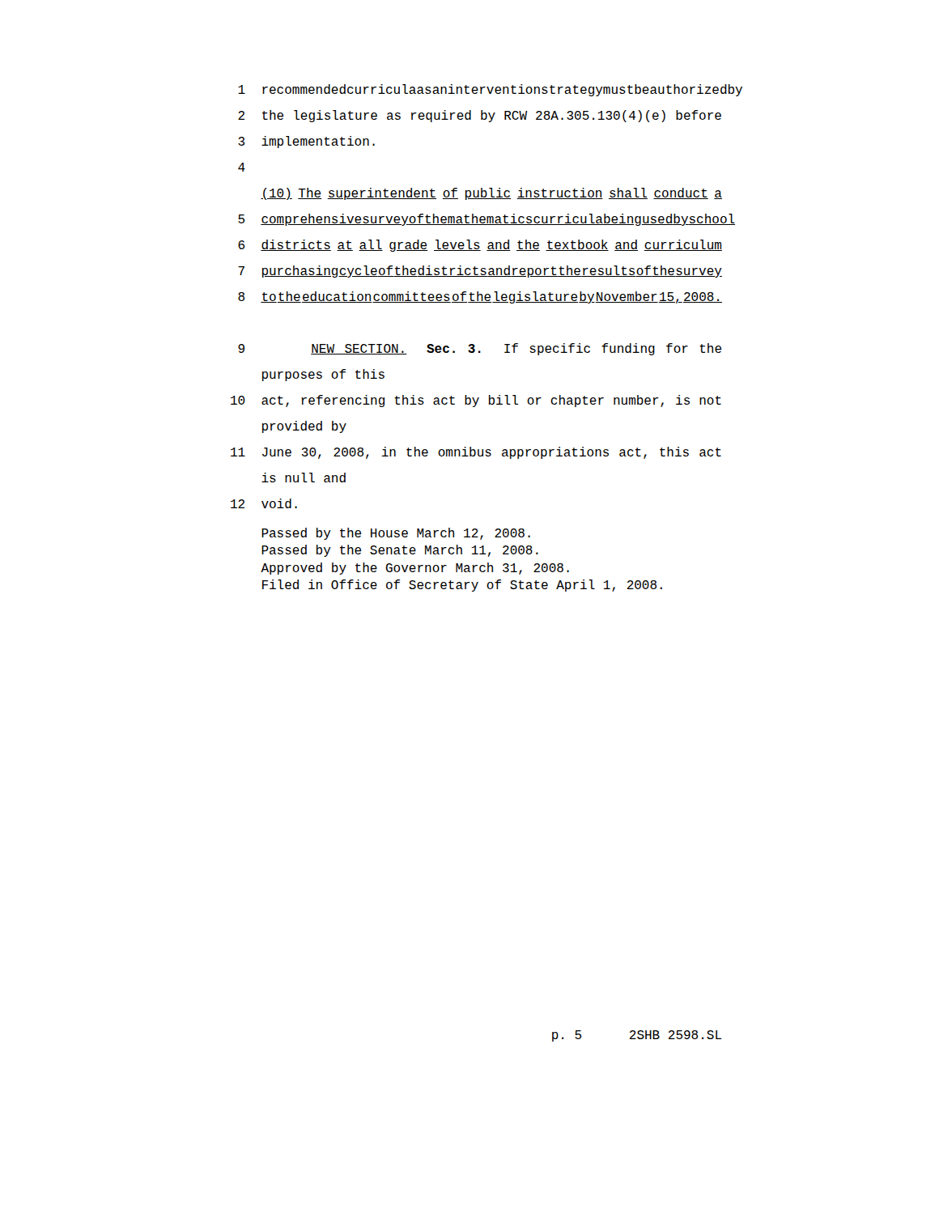1
recommended curricula as an intervention strategy must be authorized by
2
the legislature as required by RCW 28A.305.130(4)(e) before
3
implementation.
4
(10) The superintendent of public instruction shall conduct a
5
comprehensive survey of the mathematics curricula being used by school
6
districts at all grade levels and the textbook and curriculum
7
purchasing cycle of the districts and report the results of the survey
8
to the education committees of the legislature by November 15, 2008.
9
NEW SECTION. Sec. 3. If specific funding for the purposes of this
10
act, referencing this act by bill or chapter number, is not provided by
11
June 30, 2008, in the omnibus appropriations act, this act is null and
12
void.
Passed by the House March 12, 2008.
Passed by the Senate March 11, 2008.
Approved by the Governor March 31, 2008.
Filed in Office of Secretary of State April 1, 2008.
p. 5 2SHB 2598.SL